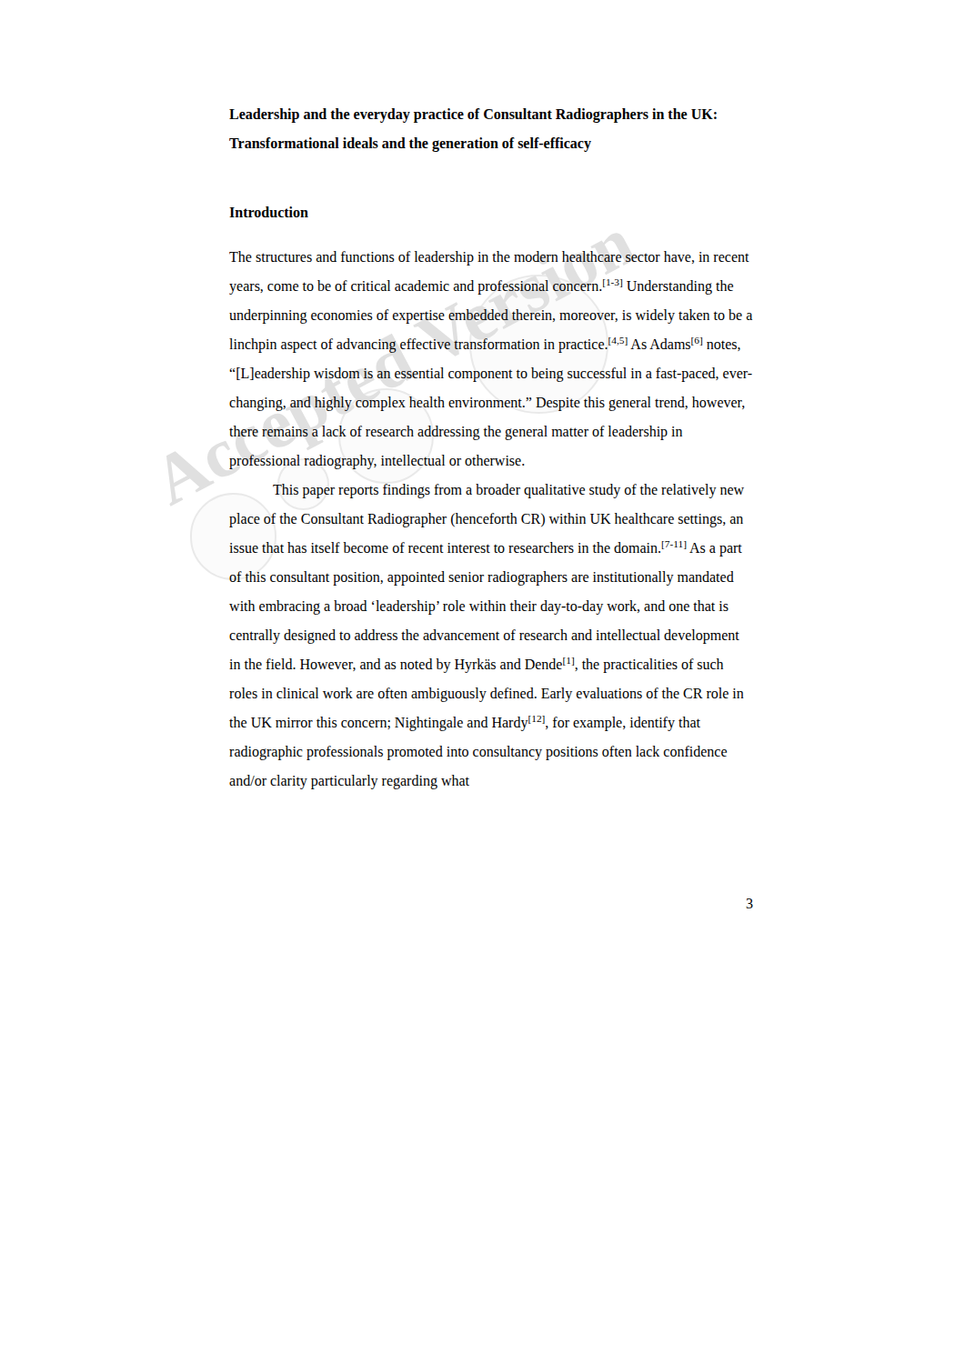Accepted Version
Leadership and the everyday practice of Consultant Radiographers in the UK:
Transformational ideals and the generation of self-efficacy
Introduction
The structures and functions of leadership in the modern healthcare sector have, in recent years, come to be of critical academic and professional concern.[1-3] Understanding the underpinning economies of expertise embedded therein, moreover, is widely taken to be a linchpin aspect of advancing effective transformation in practice.[4,5] As Adams[6] notes, “[L]eadership wisdom is an essential component to being successful in a fast-paced, ever-changing, and highly complex health environment.” Despite this general trend, however, there remains a lack of research addressing the general matter of leadership in professional radiography, intellectual or otherwise.
This paper reports findings from a broader qualitative study of the relatively new place of the Consultant Radiographer (henceforth CR) within UK healthcare settings, an issue that has itself become of recent interest to researchers in the domain.[7-11] As a part of this consultant position, appointed senior radiographers are institutionally mandated with embracing a broad ‘leadership’ role within their day-to-day work, and one that is centrally designed to address the advancement of research and intellectual development in the field. However, and as noted by Hyrkäs and Dende[1], the practicalities of such roles in clinical work are often ambiguously defined. Early evaluations of the CR role in the UK mirror this concern; Nightingale and Hardy[12], for example, identify that radiographic professionals promoted into consultancy positions often lack confidence and/or clarity particularly regarding what
3